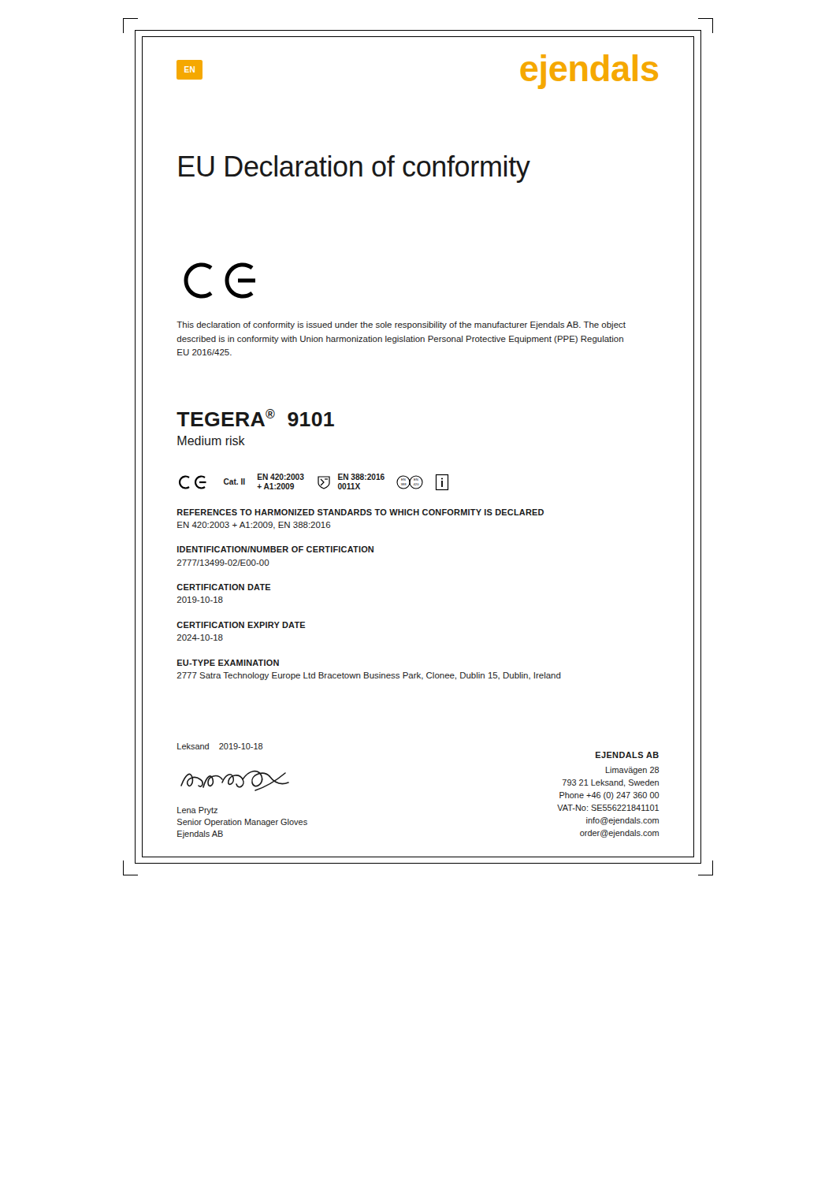EN
ejendals
EU Declaration of conformity
This declaration of conformity is issued under the sole responsibility of the manufacturer Ejendals AB. The object described is in conformity with Union harmonization legislation Personal Protective Equipment (PPE) Regulation EU 2016/425.
TEGERA® 9101
Medium risk
Cat. II
EN 420:2003
+ A1:2009
EN 388:2016
0011X
EN 388 EN 420
References to harmonized standards to which conformity is declared
EN 420:2003 + A1:2009, EN 388:2016
Identification/number of certification
2777/13499-02/E00-00
Certification date
2019-10-18
Certification expiry date
2024-10-18
EU-type examination
2777 Satra Technology Europe Ltd Bracetown Business Park, Clonee, Dublin 15, Dublin, Ireland
Leksand 2019-10-18
Lena Prytz
Senior Operation Manager Gloves
Ejendals AB
EJENDALS AB
Limavägen 28
793 21 Leksand, Sweden
Phone +46 (0) 247 360 00
VAT-No: SE556221841101
info@ejendals.com
order@ejendals.com